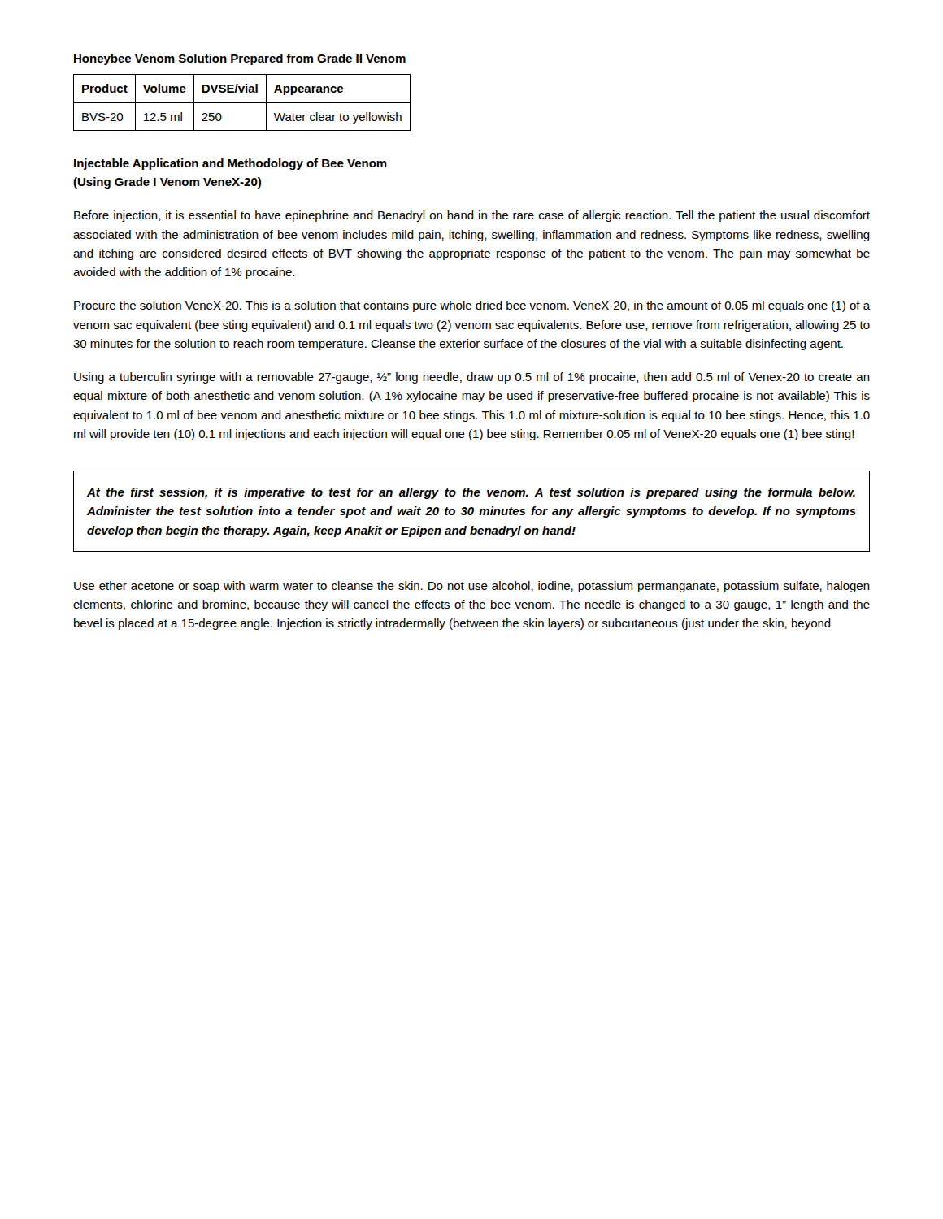Honeybee Venom Solution Prepared from Grade II Venom
| Product | Volume | DVSE/vial | Appearance |
| --- | --- | --- | --- |
| BVS-20 | 12.5 ml | 250 | Water clear to yellowish |
Injectable Application and Methodology of Bee Venom
(Using Grade I Venom VeneX-20)
Before injection, it is essential to have epinephrine and Benadryl on hand in the rare case of allergic reaction. Tell the patient the usual discomfort associated with the administration of bee venom includes mild pain, itching, swelling, inflammation and redness. Symptoms like redness, swelling and itching are considered desired effects of BVT showing the appropriate response of the patient to the venom. The pain may somewhat be avoided with the addition of 1% procaine.
Procure the solution VeneX-20. This is a solution that contains pure whole dried bee venom. VeneX-20, in the amount of 0.05 ml equals one (1) of a venom sac equivalent (bee sting equivalent) and 0.1 ml equals two (2) venom sac equivalents. Before use, remove from refrigeration, allowing 25 to 30 minutes for the solution to reach room temperature. Cleanse the exterior surface of the closures of the vial with a suitable disinfecting agent.
Using a tuberculin syringe with a removable 27-gauge, ½” long needle, draw up 0.5 ml of 1% procaine, then add 0.5 ml of Venex-20 to create an equal mixture of both anesthetic and venom solution. (A 1% xylocaine may be used if preservative-free buffered procaine is not available) This is equivalent to 1.0 ml of bee venom and anesthetic mixture or 10 bee stings. This 1.0 ml of mixture-solution is equal to 10 bee stings. Hence, this 1.0 ml will provide ten (10) 0.1 ml injections and each injection will equal one (1) bee sting. Remember 0.05 ml of VeneX-20 equals one (1) bee sting!
At the first session, it is imperative to test for an allergy to the venom. A test solution is prepared using the formula below. Administer the test solution into a tender spot and wait 20 to 30 minutes for any allergic symptoms to develop. If no symptoms develop then begin the therapy. Again, keep Anakit or Epipen and benadryl on hand!
Use ether acetone or soap with warm water to cleanse the skin. Do not use alcohol, iodine, potassium permanganate, potassium sulfate, halogen elements, chlorine and bromine, because they will cancel the effects of the bee venom. The needle is changed to a 30 gauge, 1” length and the bevel is placed at a 15-degree angle. Injection is strictly intradermally (between the skin layers) or subcutaneous (just under the skin, beyond